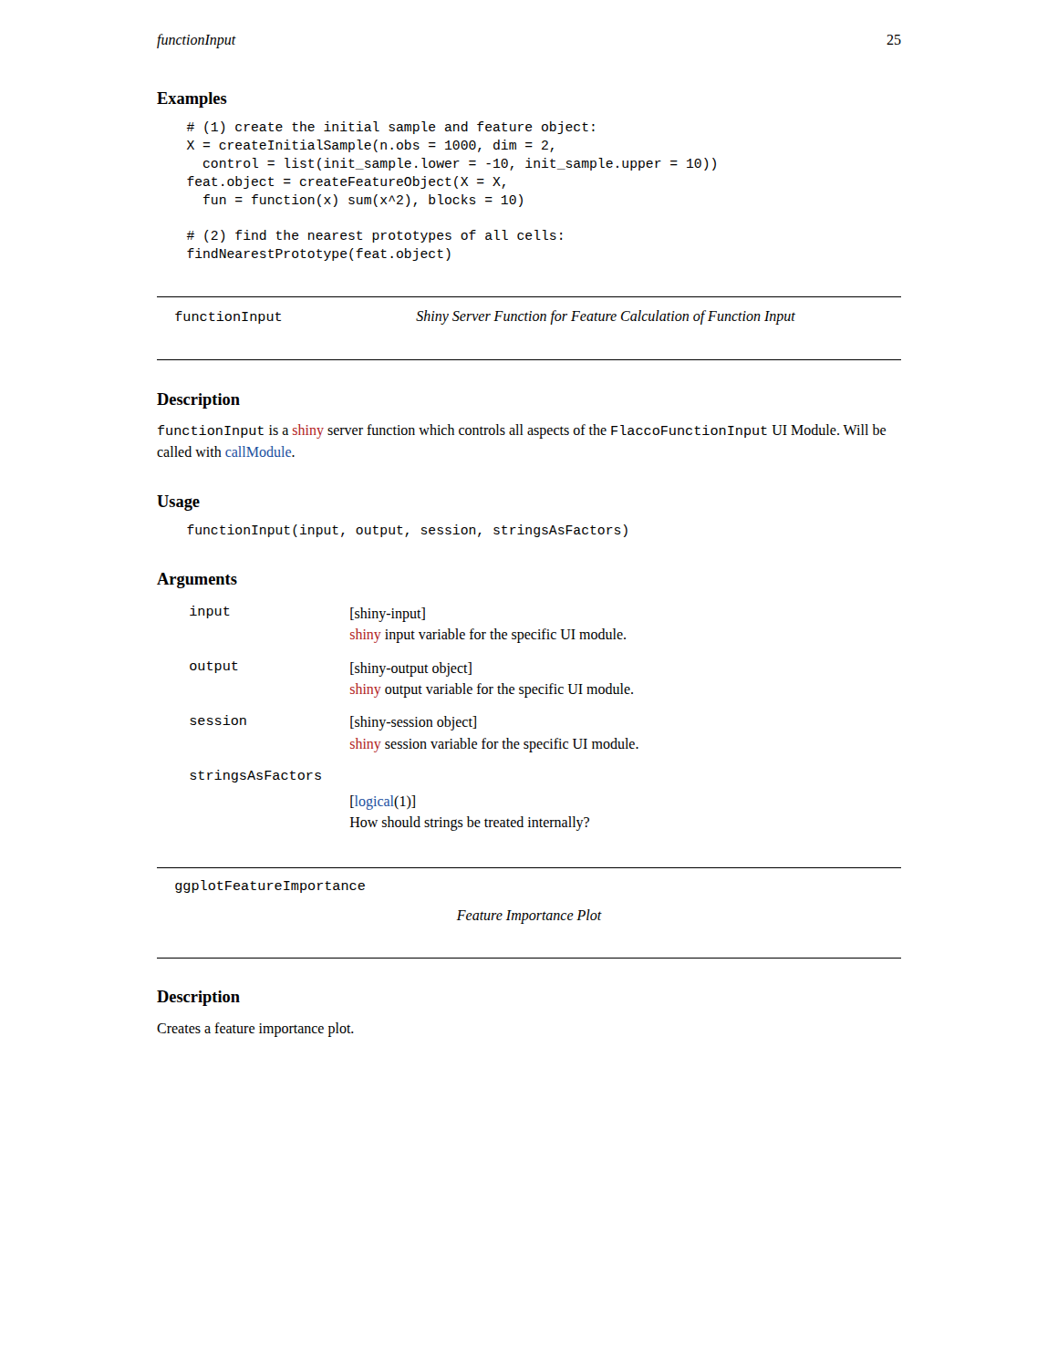functionInput 25
Examples
# (1) create the initial sample and feature object:
X = createInitialSample(n.obs = 1000, dim = 2,
  control = list(init_sample.lower = -10, init_sample.upper = 10))
feat.object = createFeatureObject(X = X,
  fun = function(x) sum(x^2), blocks = 10)

# (2) find the nearest prototypes of all cells:
findNearestPrototype(feat.object)
functionInput Shiny Server Function for Feature Calculation of Function Input
Description
functionInput is a shiny server function which controls all aspects of the FlaccoFunctionInput UI Module. Will be called with callModule.
Usage
functionInput(input, output, session, stringsAsFactors)
Arguments
input
[shiny-input]
shiny input variable for the specific UI module.
output
[shiny-output object]
shiny output variable for the specific UI module.
session
[shiny-session object]
shiny session variable for the specific UI module.
stringsAsFactors
[logical(1)]
How should strings be treated internally?
ggplotFeatureImportance
Feature Importance Plot
Description
Creates a feature importance plot.